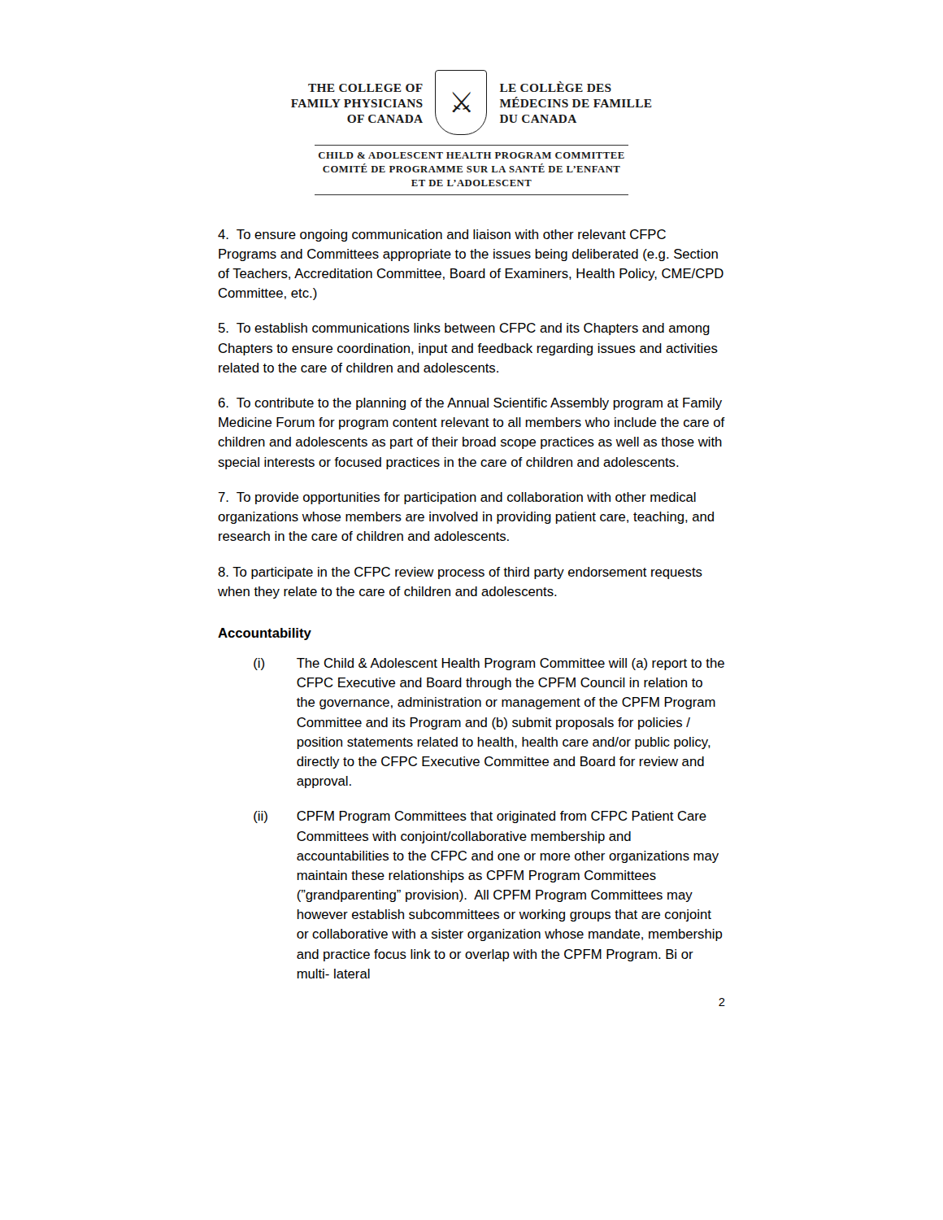THE COLLEGE OF
FAMILY PHYSICIANS
OF CANADA
⚔
LE COLLÈGE DES
MÉDECINS DE FAMILLE
DU CANADA
CHILD & ADOLESCENT HEALTH PROGRAM COMMITTEE
COMITÉ DE PROGRAMME SUR LA SANTÉ DE L’ENFANT ET DE L’ADOLESCENT
4. To ensure ongoing communication and liaison with other relevant CFPC Programs and Committees appropriate to the issues being deliberated (e.g. Section of Teachers, Accreditation Committee, Board of Examiners, Health Policy, CME/CPD Committee, etc.)
5. To establish communications links between CFPC and its Chapters and among Chapters to ensure coordination, input and feedback regarding issues and activities related to the care of children and adolescents.
6. To contribute to the planning of the Annual Scientific Assembly program at Family Medicine Forum for program content relevant to all members who include the care of children and adolescents as part of their broad scope practices as well as those with special interests or focused practices in the care of children and adolescents.
7. To provide opportunities for participation and collaboration with other medical organizations whose members are involved in providing patient care, teaching, and research in the care of children and adolescents.
8. To participate in the CFPC review process of third party endorsement requests when they relate to the care of children and adolescents.
Accountability
(i) The Child & Adolescent Health Program Committee will (a) report to the CFPC Executive and Board through the CPFM Council in relation to the governance, administration or management of the CPFM Program Committee and its Program and (b) submit proposals for policies / position statements related to health, health care and/or public policy, directly to the CFPC Executive Committee and Board for review and approval.
(ii) CPFM Program Committees that originated from CFPC Patient Care Committees with conjoint/collaborative membership and accountabilities to the CFPC and one or more other organizations may maintain these relationships as CPFM Program Committees (”grandparenting” provision). All CPFM Program Committees may however establish subcommittees or working groups that are conjoint or collaborative with a sister organization whose mandate, membership and practice focus link to or overlap with the CPFM Program. Bi or multi- lateral
2